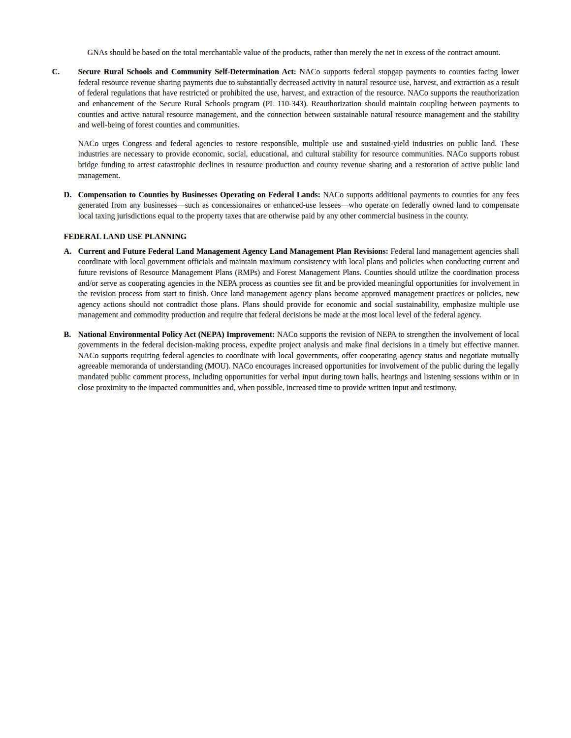GNAs should be based on the total merchantable value of the products, rather than merely the net in excess of the contract amount.
C.
Secure Rural Schools and Community Self-Determination Act: NACo supports federal stopgap payments to counties facing lower federal resource revenue sharing payments due to substantially decreased activity in natural resource use, harvest, and extraction as a result of federal regulations that have restricted or prohibited the use, harvest, and extraction of the resource. NACo supports the reauthorization and enhancement of the Secure Rural Schools program (PL 110-343). Reauthorization should maintain coupling between payments to counties and active natural resource management, and the connection between sustainable natural resource management and the stability and well-being of forest counties and communities.
NACo urges Congress and federal agencies to restore responsible, multiple use and sustained-yield industries on public land. These industries are necessary to provide economic, social, educational, and cultural stability for resource communities. NACo supports robust bridge funding to arrest catastrophic declines in resource production and county revenue sharing and a restoration of active public land management.
D.
Compensation to Counties by Businesses Operating on Federal Lands: NACo supports additional payments to counties for any fees generated from any businesses—such as concessionaires or enhanced-use lessees—who operate on federally owned land to compensate local taxing jurisdictions equal to the property taxes that are otherwise paid by any other commercial business in the county.
Federal Land Use Planning
A.
Current and Future Federal Land Management Agency Land Management Plan Revisions: Federal land management agencies shall coordinate with local government officials and maintain maximum consistency with local plans and policies when conducting current and future revisions of Resource Management Plans (RMPs) and Forest Management Plans. Counties should utilize the coordination process and/or serve as cooperating agencies in the NEPA process as counties see fit and be provided meaningful opportunities for involvement in the revision process from start to finish. Once land management agency plans become approved management practices or policies, new agency actions should not contradict those plans. Plans should provide for economic and social sustainability, emphasize multiple use management and commodity production and require that federal decisions be made at the most local level of the federal agency.
B.
National Environmental Policy Act (NEPA) Improvement: NACo supports the revision of NEPA to strengthen the involvement of local governments in the federal decision-making process, expedite project analysis and make final decisions in a timely but effective manner. NACo supports requiring federal agencies to coordinate with local governments, offer cooperating agency status and negotiate mutually agreeable memoranda of understanding (MOU). NACo encourages increased opportunities for involvement of the public during the legally mandated public comment process, including opportunities for verbal input during town halls, hearings and listening sessions within or in close proximity to the impacted communities and, when possible, increased time to provide written input and testimony.